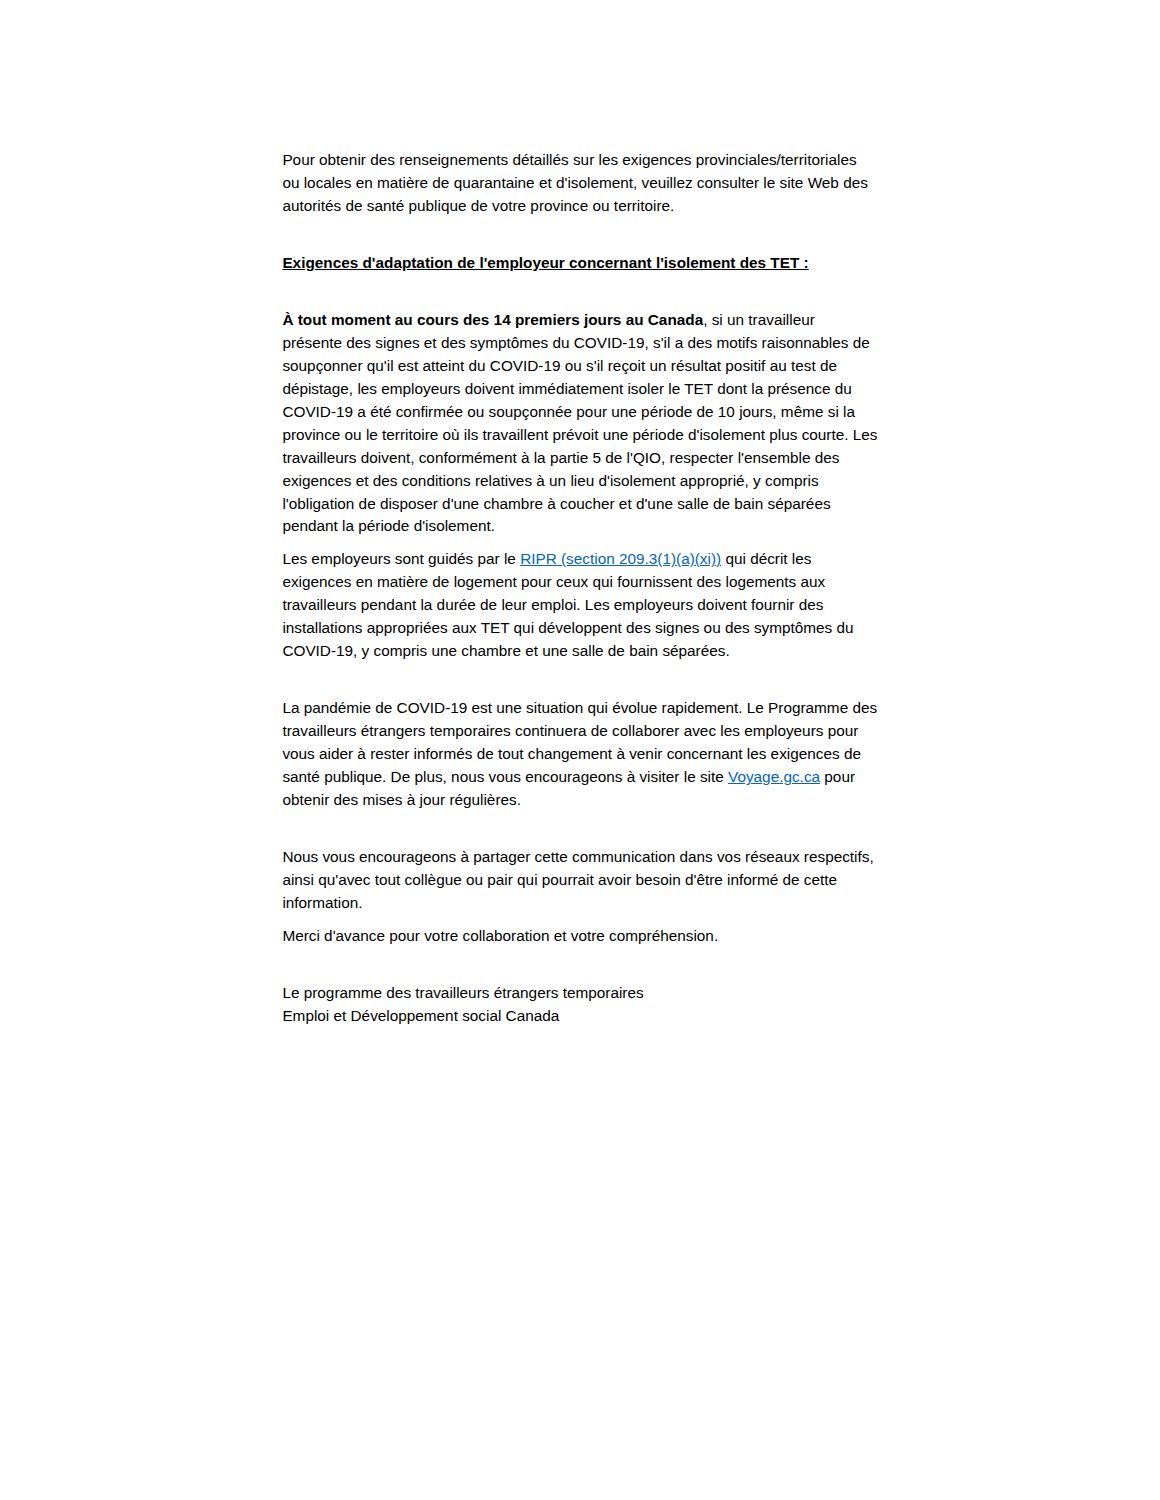Pour obtenir des renseignements détaillés sur les exigences provinciales/territoriales ou locales en matière de quarantaine et d'isolement, veuillez consulter le site Web des autorités de santé publique de votre province ou territoire.
Exigences d'adaptation de l'employeur concernant l'isolement des TET :
À tout moment au cours des 14 premiers jours au Canada, si un travailleur présente des signes et des symptômes du COVID-19, s'il a des motifs raisonnables de soupçonner qu'il est atteint du COVID-19 ou s'il reçoit un résultat positif au test de dépistage, les employeurs doivent immédiatement isoler le TET dont la présence du COVID-19 a été confirmée ou soupçonnée pour une période de 10 jours, même si la province ou le territoire où ils travaillent prévoit une période d'isolement plus courte. Les travailleurs doivent, conformément à la partie 5 de l'QIO, respecter l'ensemble des exigences et des conditions relatives à un lieu d'isolement approprié, y compris l'obligation de disposer d'une chambre à coucher et d'une salle de bain séparées pendant la période d'isolement.
Les employeurs sont guidés par le RIPR (section 209.3(1)(a)(xi)) qui décrit les exigences en matière de logement pour ceux qui fournissent des logements aux travailleurs pendant la durée de leur emploi. Les employeurs doivent fournir des installations appropriées aux TET qui développent des signes ou des symptômes du COVID-19, y compris une chambre et une salle de bain séparées.
La pandémie de COVID-19 est une situation qui évolue rapidement. Le Programme des travailleurs étrangers temporaires continuera de collaborer avec les employeurs pour vous aider à rester informés de tout changement à venir concernant les exigences de santé publique. De plus, nous vous encourageons à visiter le site Voyage.gc.ca pour obtenir des mises à jour régulières.
Nous vous encourageons à partager cette communication dans vos réseaux respectifs, ainsi qu'avec tout collègue ou pair qui pourrait avoir besoin d'être informé de cette information.
Merci d'avance pour votre collaboration et votre compréhension.
Le programme des travailleurs étrangers temporaires
Emploi et Développement social Canada